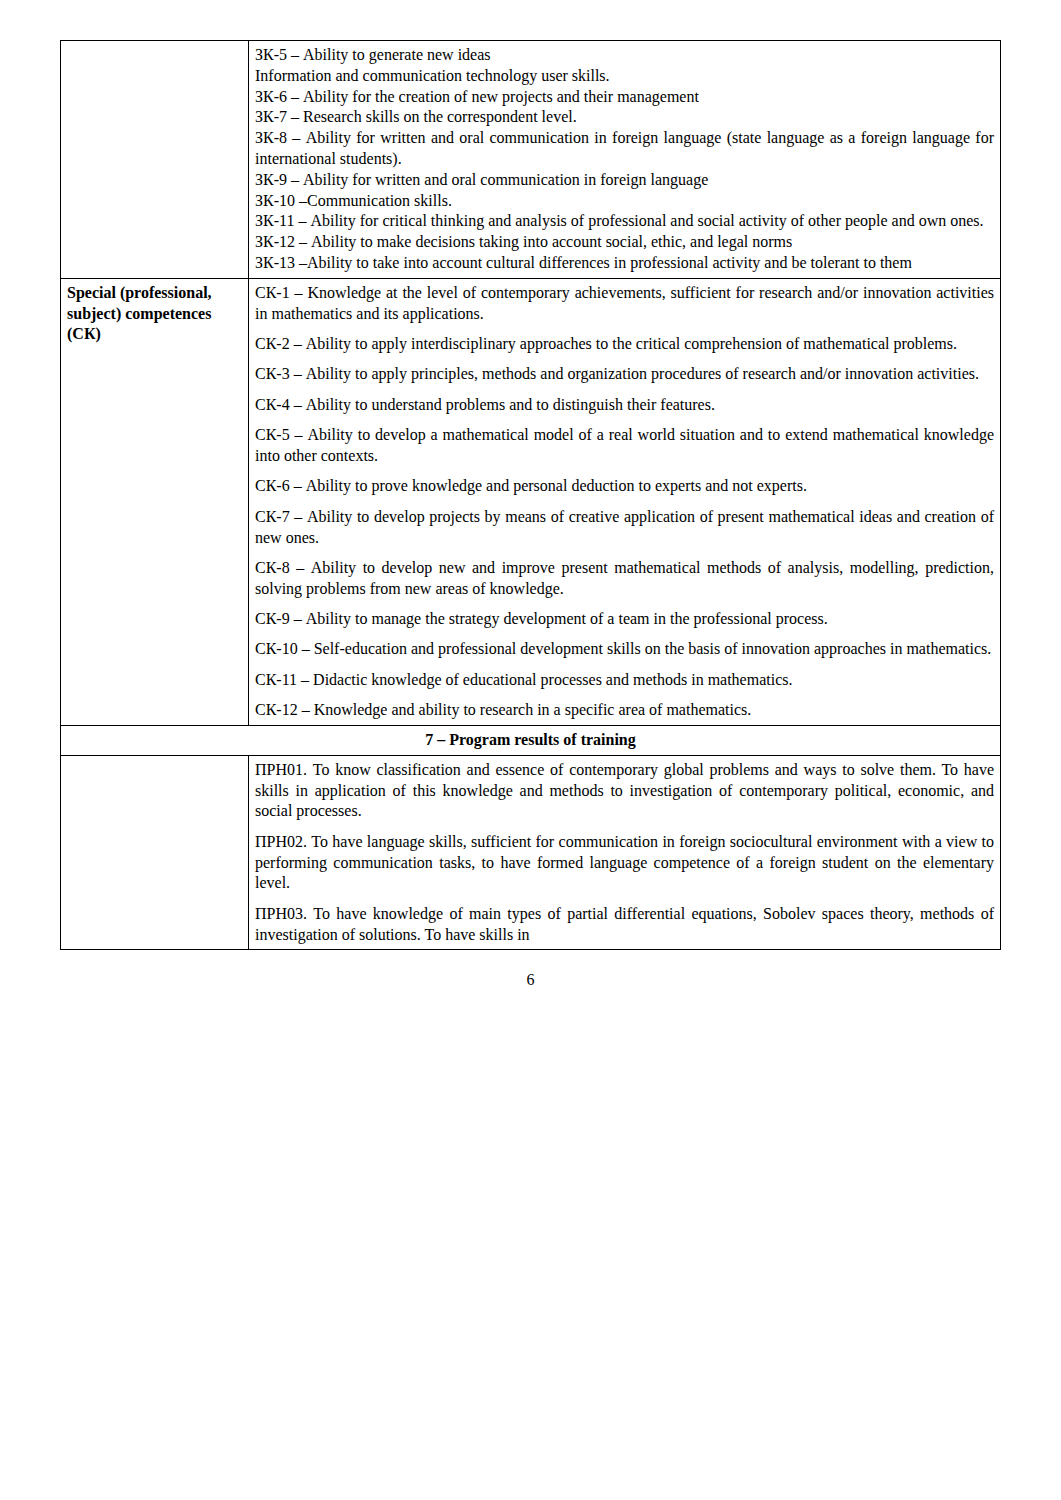| | ЗК-5 – Ability to generate new ideas Information and communication technology user skills. ЗК-6 – Ability for the creation of new projects and their management ЗК-7 – Research skills on the correspondent level. ЗК-8 – Ability for written and oral communication in foreign language (state language as a foreign language for international students). ЗК-9 – Ability for written and oral communication in foreign language ЗК-10 –Communication skills. ЗК-11 – Ability for critical thinking and analysis of professional and social activity of other people and own ones. ЗК-12 – Ability to make decisions taking into account social, ethic, and legal norms ЗК-13 –Ability to take into account cultural differences in professional activity and be tolerant to them |
| Special (professional, subject) competences (СК) | СК-1 – Knowledge at the level of contemporary achievements, sufficient for research and/or innovation activities in mathematics and its applications. СК-2 – Ability to apply interdisciplinary approaches to the critical comprehension of mathematical problems. СК-3 – Ability to apply principles, methods and organization procedures of research and/or innovation activities. СК-4 – Ability to understand problems and to distinguish their features. СК-5 – Ability to develop a mathematical model of a real world situation and to extend mathematical knowledge into other contexts. СК-6 – Ability to prove knowledge and personal deduction to experts and not experts. СК-7 – Ability to develop projects by means of creative application of present mathematical ideas and creation of new ones. СК-8 – Ability to develop new and improve present mathematical methods of analysis, modelling, prediction, solving problems from new areas of knowledge. СК-9 – Ability to manage the strategy development of a team in the professional process. СК-10 – Self-education and professional development skills on the basis of innovation approaches in mathematics. СК-11 – Didactic knowledge of educational processes and methods in mathematics. СК-12 – Knowledge and ability to research in a specific area of mathematics. |
| 7 – Program results of training |
| | ПРН01. To know classification and essence of contemporary global problems and ways to solve them. To have skills in application of this knowledge and methods to investigation of contemporary political, economic, and social processes. ПРН02. To have language skills, sufficient for communication in foreign sociocultural environment with a view to performing communication tasks, to have formed language competence of a foreign student on the elementary level. ПРН03. To have knowledge of main types of partial differential equations, Sobolev spaces theory, methods of investigation of solutions. To have skills in |
6